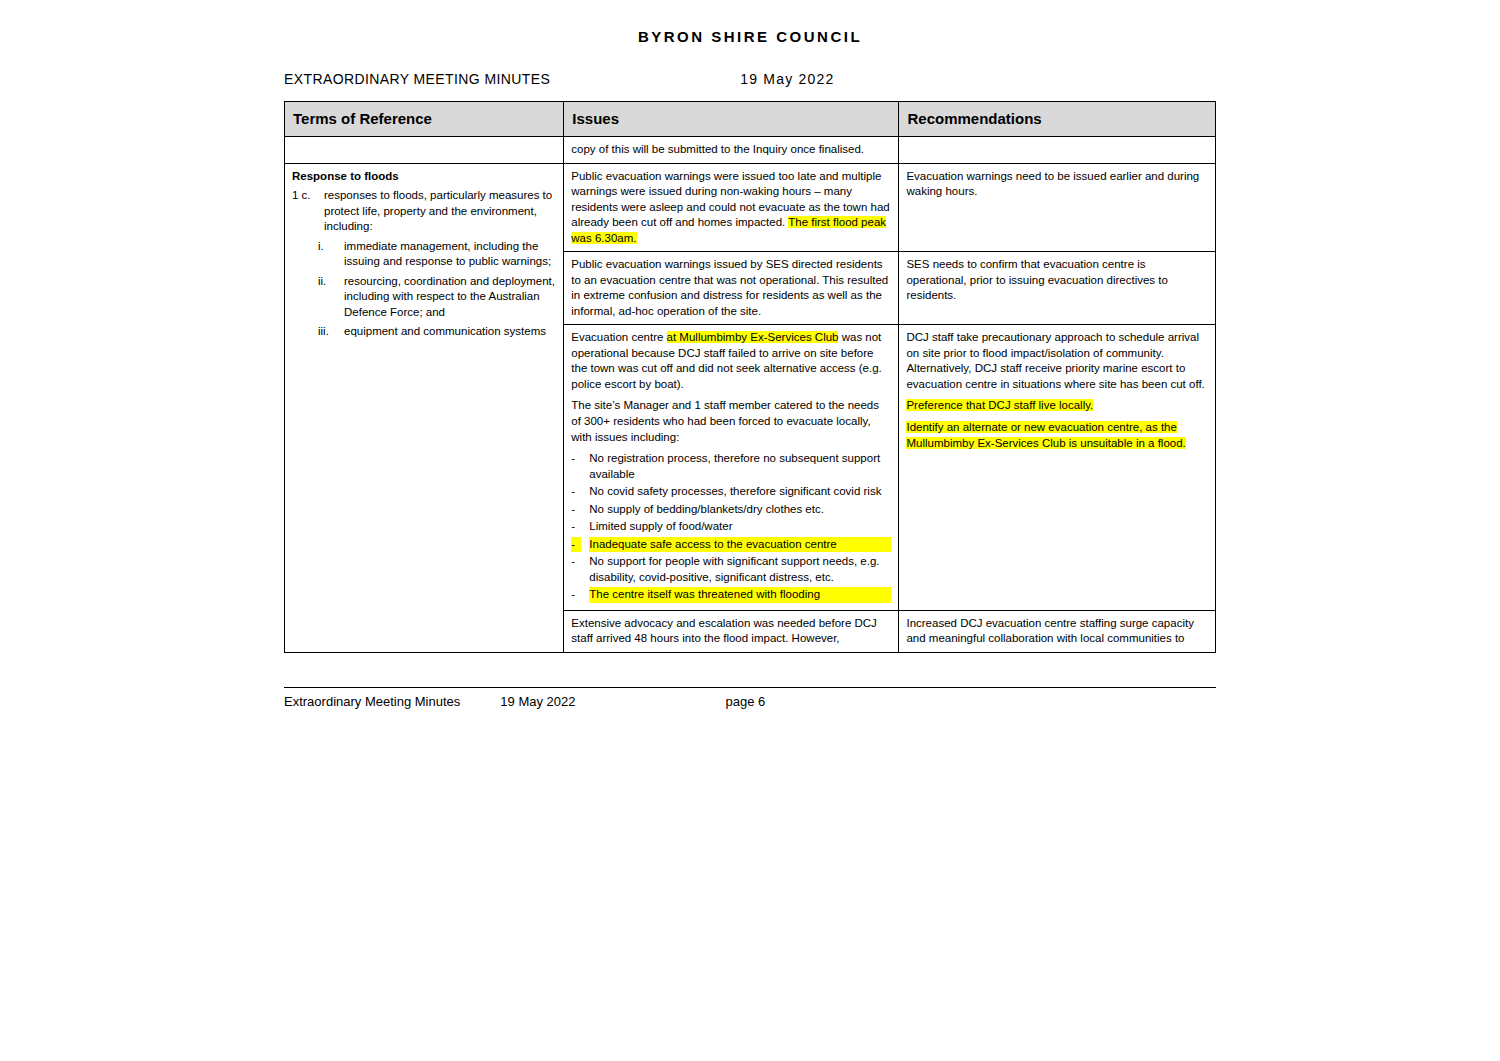BYRON SHIRE COUNCIL
EXTRAORDINARY MEETING MINUTES
19 May 2022
| Terms of Reference | Issues | Recommendations |
| --- | --- | --- |
| | copy of this will be submitted to the Inquiry once finalised. | |
| Response to floods 1 c. responses to floods, particularly measures to protect life, property and the environment, including: i. immediate management, including the issuing and response to public warnings; ii. resourcing, coordination and deployment, including with respect to the Australian Defence Force; and iii. equipment and communication systems | Public evacuation warnings were issued too late and multiple warnings were issued during non-waking hours – many residents were asleep and could not evacuate as the town had already been cut off and homes impacted. The first flood peak was 6.30am. | Evacuation warnings need to be issued earlier and during waking hours. |
| Public evacuation warnings issued by SES directed residents to an evacuation centre that was not operational. This resulted in extreme confusion and distress for residents as well as the informal, ad-hoc operation of the site. | SES needs to confirm that evacuation centre is operational, prior to issuing evacuation directives to residents. |
| Evacuation centre at Mullumbimby Ex-Services Club was not operational because DCJ staff failed to arrive on site before the town was cut off and did not seek alternative access (e.g. police escort by boat). The site’s Manager and 1 staff member catered to the needs of 300+ residents who had been forced to evacuate locally, with issues including: - No registration process, therefore no subsequent support available - No covid safety processes, therefore significant covid risk - No supply of bedding/blankets/dry clothes etc. - Limited supply of food/water - Inadequate safe access to the evacuation centre - No support for people with significant support needs, e.g. disability, covid-positive, significant distress, etc. - The centre itself was threatened with flooding | DCJ staff take precautionary approach to schedule arrival on site prior to flood impact/isolation of community. Alternatively, DCJ staff receive priority marine escort to evacuation centre in situations where site has been cut off. Preference that DCJ staff live locally. Identify an alternate or new evacuation centre, as the Mullumbimby Ex-Services Club is unsuitable in a flood. |
| Extensive advocacy and escalation was needed before DCJ staff arrived 48 hours into the flood impact. However, | Increased DCJ evacuation centre staffing surge capacity and meaningful collaboration with local communities to |
Extraordinary Meeting Minutes
19 May 2022
page 6